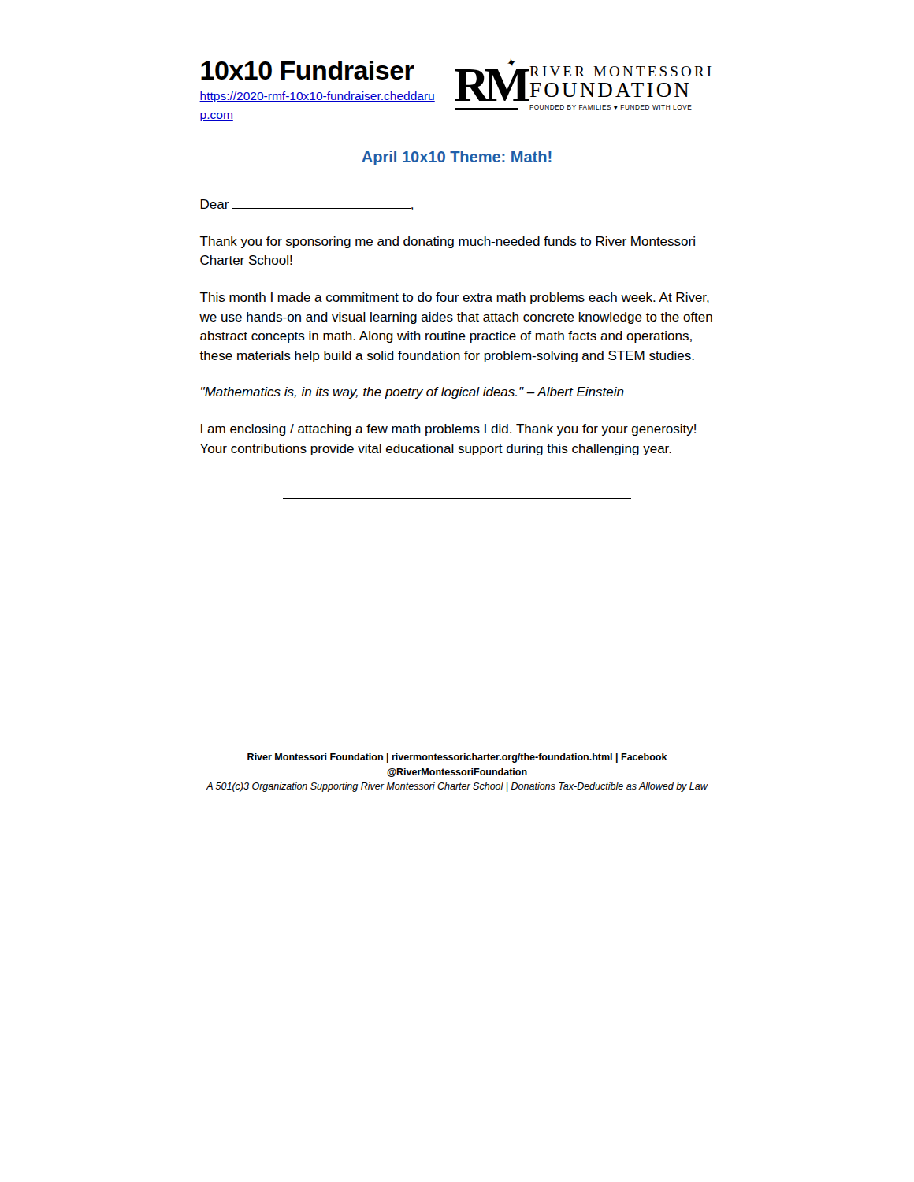10x10 Fundraiser
https://2020-rmf-10x10-fundraiser.cheddarup.com
✦ RM
RIVER MONTESSORI FOUNDATION FOUNDED BY FAMILIES ♥ FUNDED WITH LOVE
April 10x10 Theme: Math!
Dear ,
Thank you for sponsoring me and donating much-needed funds to River Montessori Charter School!
This month I made a commitment to do four extra math problems each week. At River, we use hands-on and visual learning aides that attach concrete knowledge to the often abstract concepts in math. Along with routine practice of math facts and operations, these materials help build a solid foundation for problem-solving and STEM studies.
"Mathematics is, in its way, the poetry of logical ideas." – Albert Einstein
I am enclosing / attaching a few math problems I did. Thank you for your generosity! Your contributions provide vital educational support during this challenging year.
River Montessori Foundation | rivermontessoricharter.org/the-foundation.html | Facebook @RiverMontessoriFoundation
A 501(c)3 Organization Supporting River Montessori Charter School | Donations Tax-Deductible as Allowed by Law